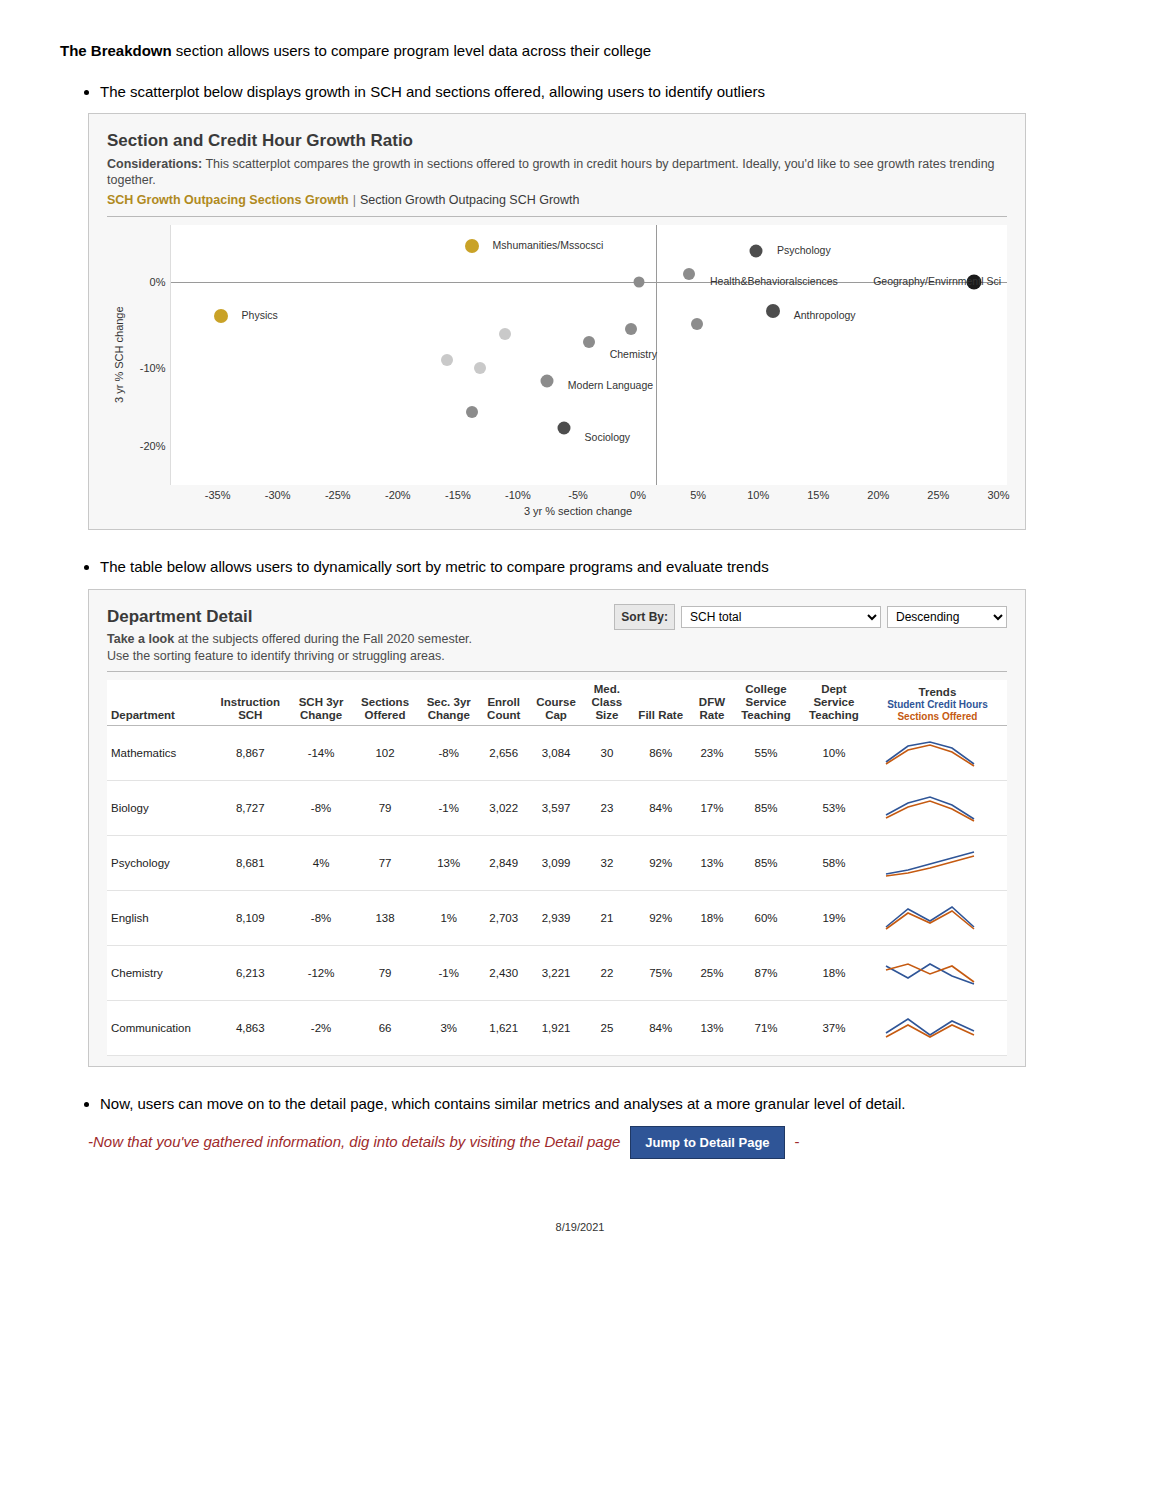The Breakdown section allows users to compare program level data across their college
The scatterplot below displays growth in SCH and sections offered, allowing users to identify outliers
Section and Credit Hour Growth Ratio
Considerations: This scatterplot compares the growth in sections offered to growth in credit hours by department. Ideally, you'd like to see growth rates trending together.
SCH Growth Outpacing Sections Growth|Section Growth Outpacing SCH Growth
3 yr % SCH change
0% -10% -20%
Mshumanities/Mssocsci
Physics
Psychology
Health&Behavioralsciences
Geography/Envirnmentl Sci
Anthropology
Chemistry
Modern Language
Sociology
-35% -30% -25% -20% -15% -10% -5% 0% 5% 10% 15% 20% 25% 30% 3 yr % section change
The table below allows users to dynamically sort by metric to compare programs and evaluate trends
Department Detail
Take a look at the subjects offered during the Fall 2020 semester.
Use the sorting feature to identify thriving or struggling areas.
Sort By: SCH total Descending
| Department | Instruction SCH | SCH 3yr Change | Sections Offered | Sec. 3yr Change | Enroll Count | Course Cap | Med. Class Size | Fill Rate | DFW Rate | College Service Teaching | Dept Service Teaching | Trends Student Credit Hours Sections Offered |
| --- | --- | --- | --- | --- | --- | --- | --- | --- | --- | --- | --- | --- |
| Mathematics | 8,867 | -14% | 102 | -8% | 2,656 | 3,084 | 30 | 86% | 23% | 55% | 10% | |
| Biology | 8,727 | -8% | 79 | -1% | 3,022 | 3,597 | 23 | 84% | 17% | 85% | 53% | |
| Psychology | 8,681 | 4% | 77 | 13% | 2,849 | 3,099 | 32 | 92% | 13% | 85% | 58% | |
| English | 8,109 | -8% | 138 | 1% | 2,703 | 2,939 | 21 | 92% | 18% | 60% | 19% | |
| Chemistry | 6,213 | -12% | 79 | -1% | 2,430 | 3,221 | 22 | 75% | 25% | 87% | 18% | |
| Communication | 4,863 | -2% | 66 | 3% | 1,621 | 1,921 | 25 | 84% | 13% | 71% | 37% | |
Now, users can move on to the detail page, which contains similar metrics and analyses at a more granular level of detail.
-Now that you've gathered information, dig into details by visiting the Detail page Jump to Detail Page -
8/19/2021